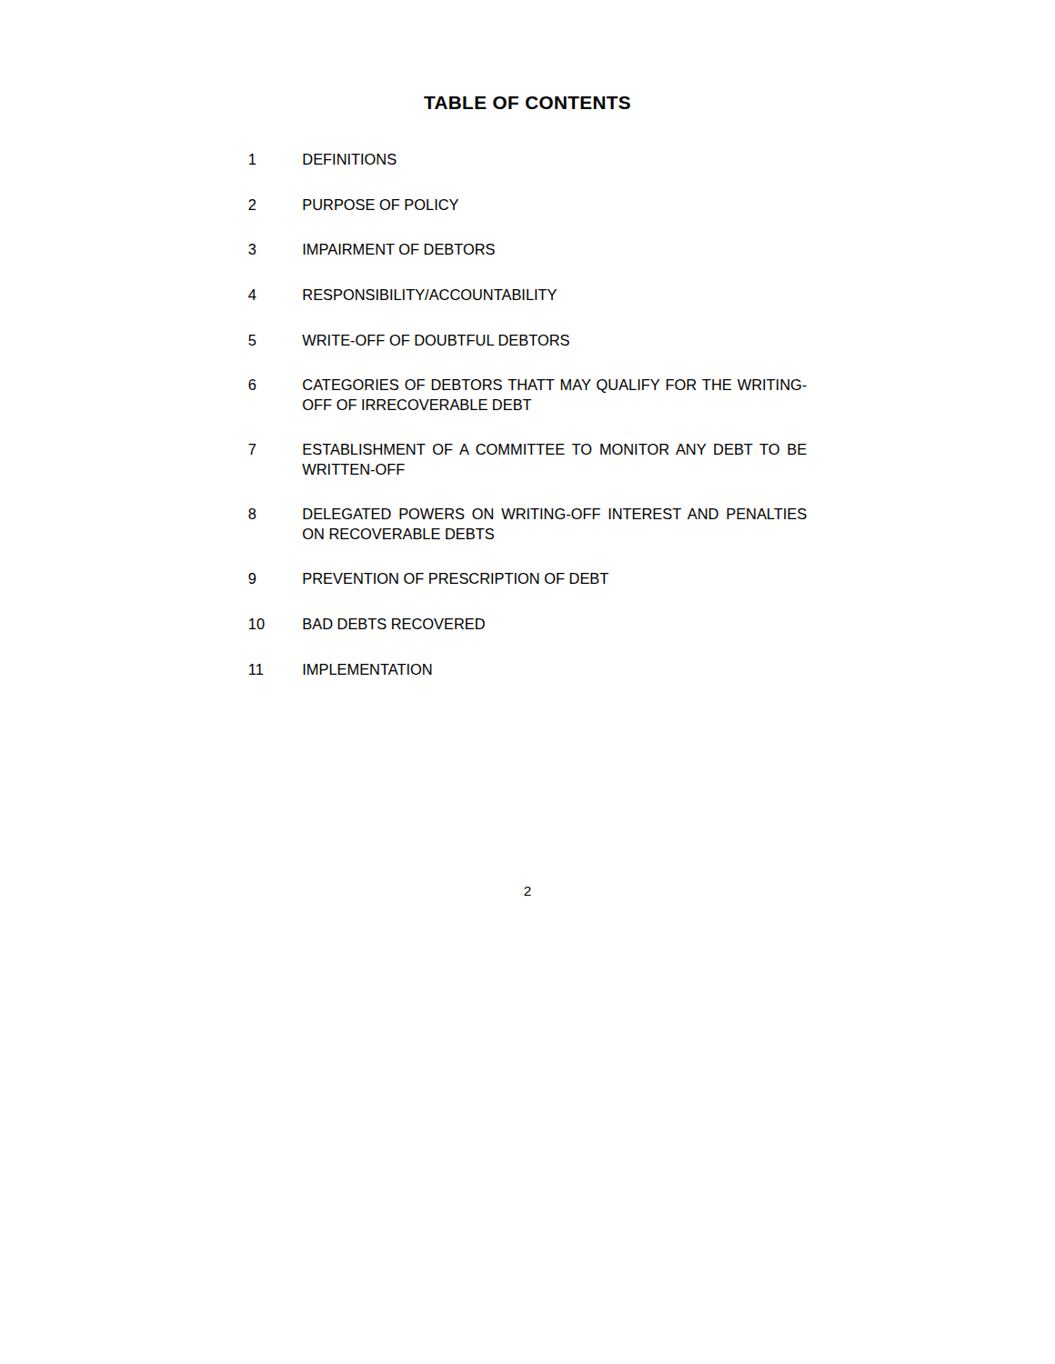TABLE OF CONTENTS
1 DEFINITIONS
2 PURPOSE OF POLICY
3 IMPAIRMENT OF DEBTORS
4 RESPONSIBILITY/ACCOUNTABILITY
5 WRITE-OFF OF DOUBTFUL DEBTORS
6 CATEGORIES OF DEBTORS THATT MAY QUALIFY FOR THE WRITING-OFF OF IRRECOVERABLE DEBT
7 ESTABLISHMENT OF A COMMITTEE TO MONITOR ANY DEBT TO BE WRITTEN-OFF
8 DELEGATED POWERS ON WRITING-OFF INTEREST AND PENALTIES ON RECOVERABLE DEBTS
9 PREVENTION OF PRESCRIPTION OF DEBT
10 BAD DEBTS RECOVERED
11 IMPLEMENTATION
2